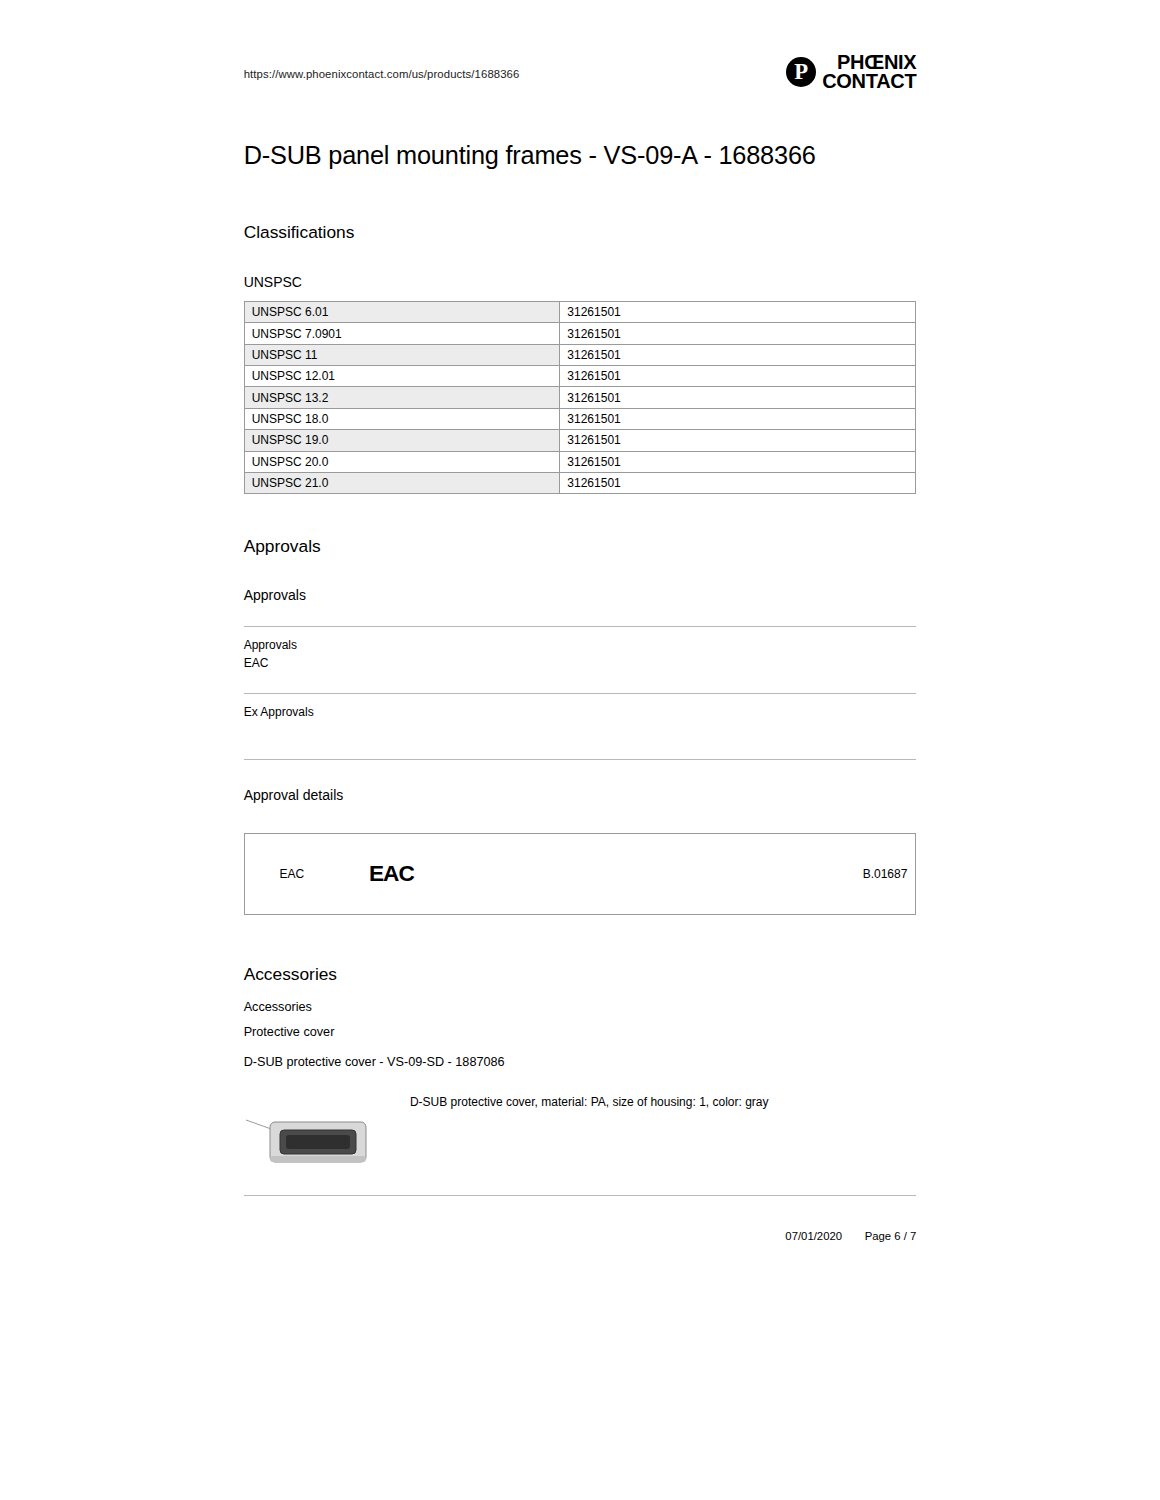https://www.phoenixcontact.com/us/products/1688366
P
PHŒNIX
CONTACT
D-SUB panel mounting frames - VS-09-A - 1688366
Classifications
UNSPSC
| UNSPSC 6.01 | 31261501 |
| UNSPSC 7.0901 | 31261501 |
| UNSPSC 11 | 31261501 |
| UNSPSC 12.01 | 31261501 |
| UNSPSC 13.2 | 31261501 |
| UNSPSC 18.0 | 31261501 |
| UNSPSC 19.0 | 31261501 |
| UNSPSC 20.0 | 31261501 |
| UNSPSC 21.0 | 31261501 |
Approvals
Approvals
Approvals
EAC
Ex Approvals
Approval details
EAC
EAC
B.01687
Accessories
Accessories
Protective cover
D-SUB protective cover - VS-09-SD - 1887086
D-SUB protective cover, material: PA, size of housing: 1, color: gray
07/01/2020 Page 6 / 7